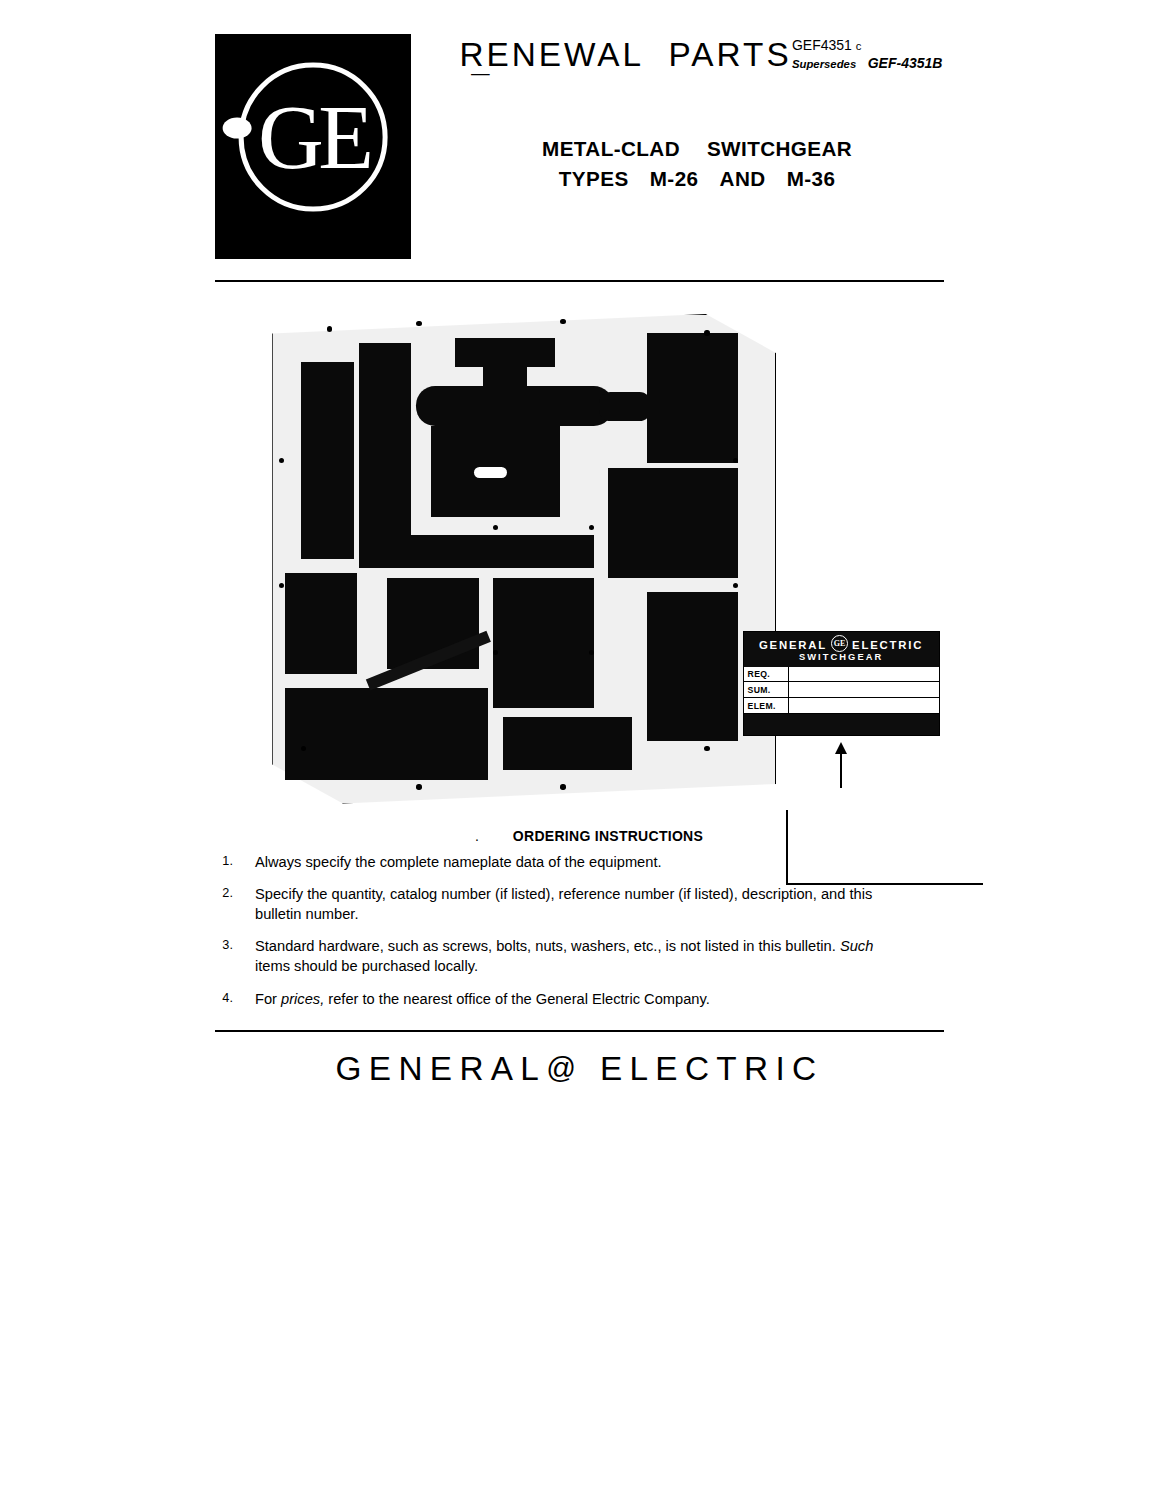RENEWAL PARTS—
GEF4351 c
Supersedes GEF-4351B
METAL-CLADSWITCHGEAR
TYPES M-26 ANDM-36
GENERAL ELECTRIC
SWITCHGEAR
REQ.
SUM.
ELEM.
. ORDERING INSTRUCTIONS
1. Always specify the complete nameplate data of the equipment.
2. Specify the quantity, catalog number (if listed), reference number (if listed), description, and this bulletin number.
3. Standard hardware, such as screws, bolts, nuts, washers, etc., is not listed in this bulletin. Such items should be purchased locally.
4. For prices, refer to the nearest office of the General Electric Company.
GENERAL@ ELECTRIC